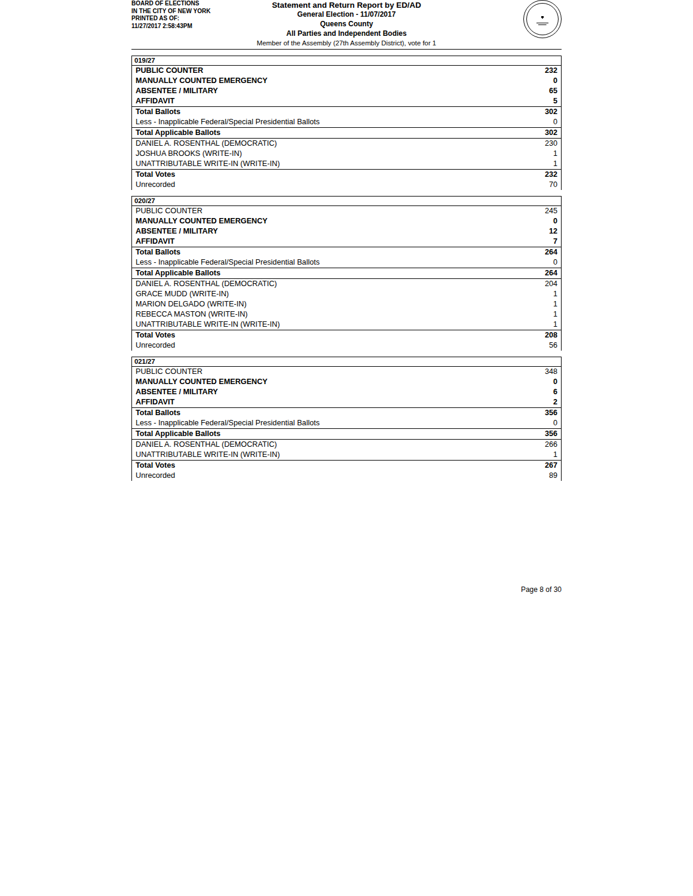BOARD OF ELECTIONS
IN THE CITY OF NEW YORK
PRINTED AS OF:
11/27/2017 2:58:43PM
Statement and Return Report by ED/AD
General Election - 11/07/2017
Queens County
All Parties and Independent Bodies
Member of the Assembly (27th Assembly District), vote for 1
019/27
| PUBLIC COUNTER | 232 |
| MANUALLY COUNTED EMERGENCY | 0 |
| ABSENTEE / MILITARY | 65 |
| AFFIDAVIT | 5 |
| Total Ballots | 302 |
| Less - Inapplicable Federal/Special Presidential Ballots | 0 |
| Total Applicable Ballots | 302 |
| DANIEL A. ROSENTHAL (DEMOCRATIC) | 230 |
| JOSHUA BROOKS (WRITE-IN) | 1 |
| UNATTRIBUTABLE WRITE-IN (WRITE-IN) | 1 |
| Total Votes | 232 |
| Unrecorded | 70 |
020/27
| PUBLIC COUNTER | 245 |
| MANUALLY COUNTED EMERGENCY | 0 |
| ABSENTEE / MILITARY | 12 |
| AFFIDAVIT | 7 |
| Total Ballots | 264 |
| Less - Inapplicable Federal/Special Presidential Ballots | 0 |
| Total Applicable Ballots | 264 |
| DANIEL A. ROSENTHAL (DEMOCRATIC) | 204 |
| GRACE MUDD (WRITE-IN) | 1 |
| MARION DELGADO (WRITE-IN) | 1 |
| REBECCA MASTON (WRITE-IN) | 1 |
| UNATTRIBUTABLE WRITE-IN (WRITE-IN) | 1 |
| Total Votes | 208 |
| Unrecorded | 56 |
021/27
| PUBLIC COUNTER | 348 |
| MANUALLY COUNTED EMERGENCY | 0 |
| ABSENTEE / MILITARY | 6 |
| AFFIDAVIT | 2 |
| Total Ballots | 356 |
| Less - Inapplicable Federal/Special Presidential Ballots | 0 |
| Total Applicable Ballots | 356 |
| DANIEL A. ROSENTHAL (DEMOCRATIC) | 266 |
| UNATTRIBUTABLE WRITE-IN (WRITE-IN) | 1 |
| Total Votes | 267 |
| Unrecorded | 89 |
Page 8 of 30